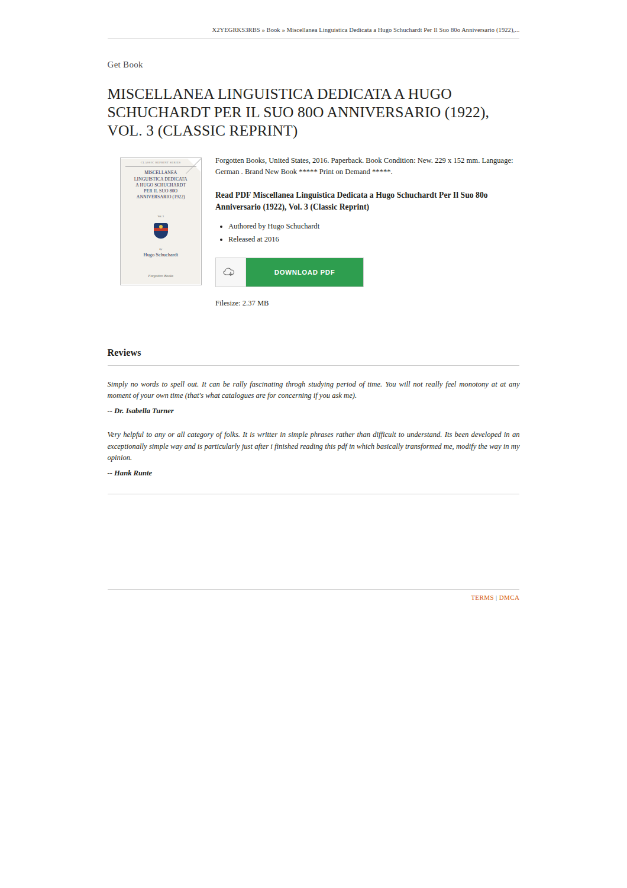X2YEGRKS3RBS » Book » Miscellanea Linguistica Dedicata a Hugo Schuchardt Per Il Suo 80o Anniversario (1922),...
Get Book
Miscellanea Linguistica Dedicata a Hugo Schuchardt Per Il Suo 80o Anniversario (1922), Vol. 3 (Classic Reprint)
Classic Reprint Series
Miscellanea
Linguistica Dedicata
A Hugo Schuchardt
Per Il Suo 80o
Anniversario (1922)
Vol. 3
by
Hugo Schuchardt
Forgotten Books
Forgotten Books, United States, 2016. Paperback. Book Condition: New. 229 x 152 mm. Language: German . Brand New Book ***** Print on Demand *****.
Read PDF Miscellanea Linguistica Dedicata a Hugo Schuchardt Per Il Suo 80o Anniversario (1922), Vol. 3 (Classic Reprint)
Authored by Hugo Schuchardt
Released at 2016
DOWNLOAD PDF
Filesize: 2.37 MB
Reviews
Simply no words to spell out. It can be rally fascinating throgh studying period of time. You will not really feel monotony at at any moment of your own time (that's what catalogues are for concerning if you ask me).
-- Dr. Isabella Turner
Very helpful to any or all category of folks. It is writter in simple phrases rather than difficult to understand. Its been developed in an exceptionally simple way and is particularly just after i finished reading this pdf in which basically transformed me, modify the way in my opinion.
-- Hank Runte
TERMS|DMCA